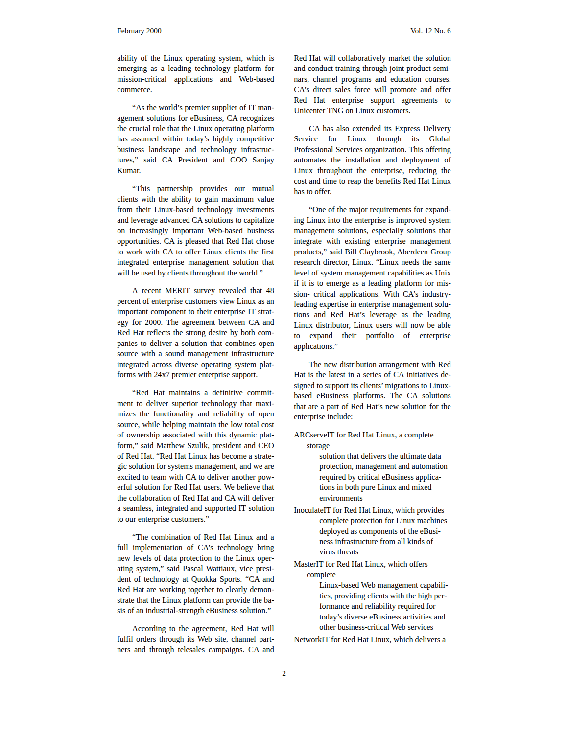February 2000
Vol. 12 No. 6
ability of the Linux operating system, which is emerging as a leading technology platform for mission-critical applications and Web-based commerce.
“As the world’s premier supplier of IT management solutions for eBusiness, CA recognizes the crucial role that the Linux operating platform has assumed within today’s highly competitive business landscape and technology infrastructures,” said CA President and COO Sanjay Kumar.
“This partnership provides our mutual clients with the ability to gain maximum value from their Linux-based technology investments and leverage advanced CA solutions to capitalize on increasingly important Web-based business opportunities. CA is pleased that Red Hat chose to work with CA to offer Linux clients the first integrated enterprise management solution that will be used by clients throughout the world.”
A recent MERIT survey revealed that 48 percent of enterprise customers view Linux as an important component to their enterprise IT strategy for 2000. The agreement between CA and Red Hat reflects the strong desire by both companies to deliver a solution that combines open source with a sound management infrastructure integrated across diverse operating system platforms with 24x7 premier enterprise support.
“Red Hat maintains a definitive commitment to deliver superior technology that maximizes the functionality and reliability of open source, while helping maintain the low total cost of ownership associated with this dynamic platform,” said Matthew Szulik, president and CEO of Red Hat. “Red Hat Linux has become a strategic solution for systems management, and we are excited to team with CA to deliver another powerful solution for Red Hat users. We believe that the collaboration of Red Hat and CA will deliver a seamless, integrated and supported IT solution to our enterprise customers.”
“The combination of Red Hat Linux and a full implementation of CA’s technology bring new levels of data protection to the Linux operating system,” said Pascal Wattiaux, vice president of technology at Quokka Sports. “CA and Red Hat are working together to clearly demonstrate that the Linux platform can provide the basis of an industrial-strength eBusiness solution.”
According to the agreement, Red Hat will fulfil orders through its Web site, channel partners and through telesales campaigns. CA and Red Hat will collaboratively market the solution and conduct training through joint product seminars, channel programs and education courses. CA’s direct sales force will promote and offer Red Hat enterprise support agreements to Unicenter TNG on Linux customers.
CA has also extended its Express Delivery Service for Linux through its Global Professional Services organization. This offering automates the installation and deployment of Linux throughout the enterprise, reducing the cost and time to reap the benefits Red Hat Linux has to offer.
“One of the major requirements for expanding Linux into the enterprise is improved system management solutions, especially solutions that integrate with existing enterprise management products,” said Bill Claybrook, Aberdeen Group research director, Linux. “Linux needs the same level of system management capabilities as Unix if it is to emerge as a leading platform for mission- critical applications. With CA’s industry-leading expertise in enterprise management solutions and Red Hat’s leverage as the leading Linux distributor, Linux users will now be able to expand their portfolio of enterprise applications.”
The new distribution arrangement with Red Hat is the latest in a series of CA initiatives designed to support its clients’ migrations to Linux-based eBusiness platforms. The CA solutions that are a part of Red Hat’s new solution for the enterprise include:
ARCserveIT for Red Hat Linux, a complete storagesolution that delivers the ultimate data protection, management and automation required by critical eBusiness applications in both pure Linux and mixed environments
InoculateIT for Red Hat Linux, which providescomplete protection for Linux machines deployed as components of the eBusiness infrastructure from all kinds of virus threats
MasterIT for Red Hat Linux, which offers completeLinux-based Web management capabilities, providing clients with the high performance and reliability required for today’s diverse eBusiness activities and other business-critical Web services
NetworkIT for Red Hat Linux, which delivers a
2